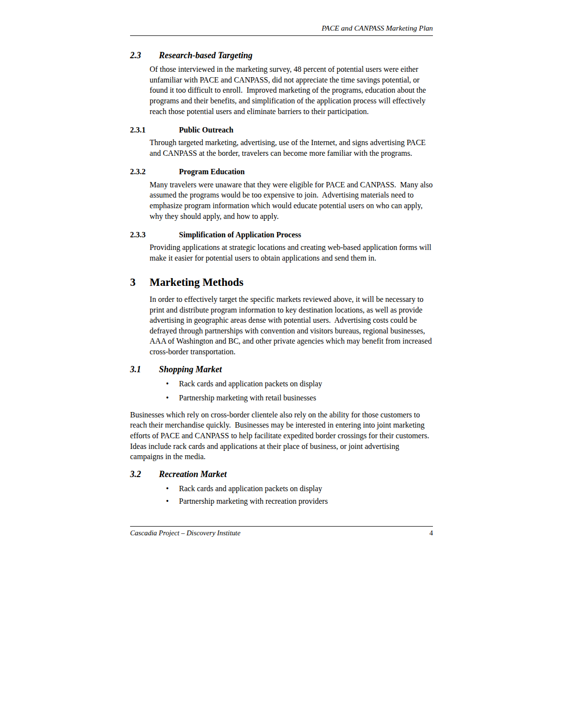PACE and CANPASS Marketing Plan
2.3 Research-based Targeting
Of those interviewed in the marketing survey, 48 percent of potential users were either unfamiliar with PACE and CANPASS, did not appreciate the time savings potential, or found it too difficult to enroll. Improved marketing of the programs, education about the programs and their benefits, and simplification of the application process will effectively reach those potential users and eliminate barriers to their participation.
2.3.1 Public Outreach
Through targeted marketing, advertising, use of the Internet, and signs advertising PACE and CANPASS at the border, travelers can become more familiar with the programs.
2.3.2 Program Education
Many travelers were unaware that they were eligible for PACE and CANPASS. Many also assumed the programs would be too expensive to join. Advertising materials need to emphasize program information which would educate potential users on who can apply, why they should apply, and how to apply.
2.3.3 Simplification of Application Process
Providing applications at strategic locations and creating web-based application forms will make it easier for potential users to obtain applications and send them in.
3 Marketing Methods
In order to effectively target the specific markets reviewed above, it will be necessary to print and distribute program information to key destination locations, as well as provide advertising in geographic areas dense with potential users. Advertising costs could be defrayed through partnerships with convention and visitors bureaus, regional businesses, AAA of Washington and BC, and other private agencies which may benefit from increased cross-border transportation.
3.1 Shopping Market
Rack cards and application packets on display
Partnership marketing with retail businesses
Businesses which rely on cross-border clientele also rely on the ability for those customers to reach their merchandise quickly. Businesses may be interested in entering into joint marketing efforts of PACE and CANPASS to help facilitate expedited border crossings for their customers. Ideas include rack cards and applications at their place of business, or joint advertising campaigns in the media.
3.2 Recreation Market
Rack cards and application packets on display
Partnership marketing with recreation providers
Cascadia Project – Discovery Institute 4